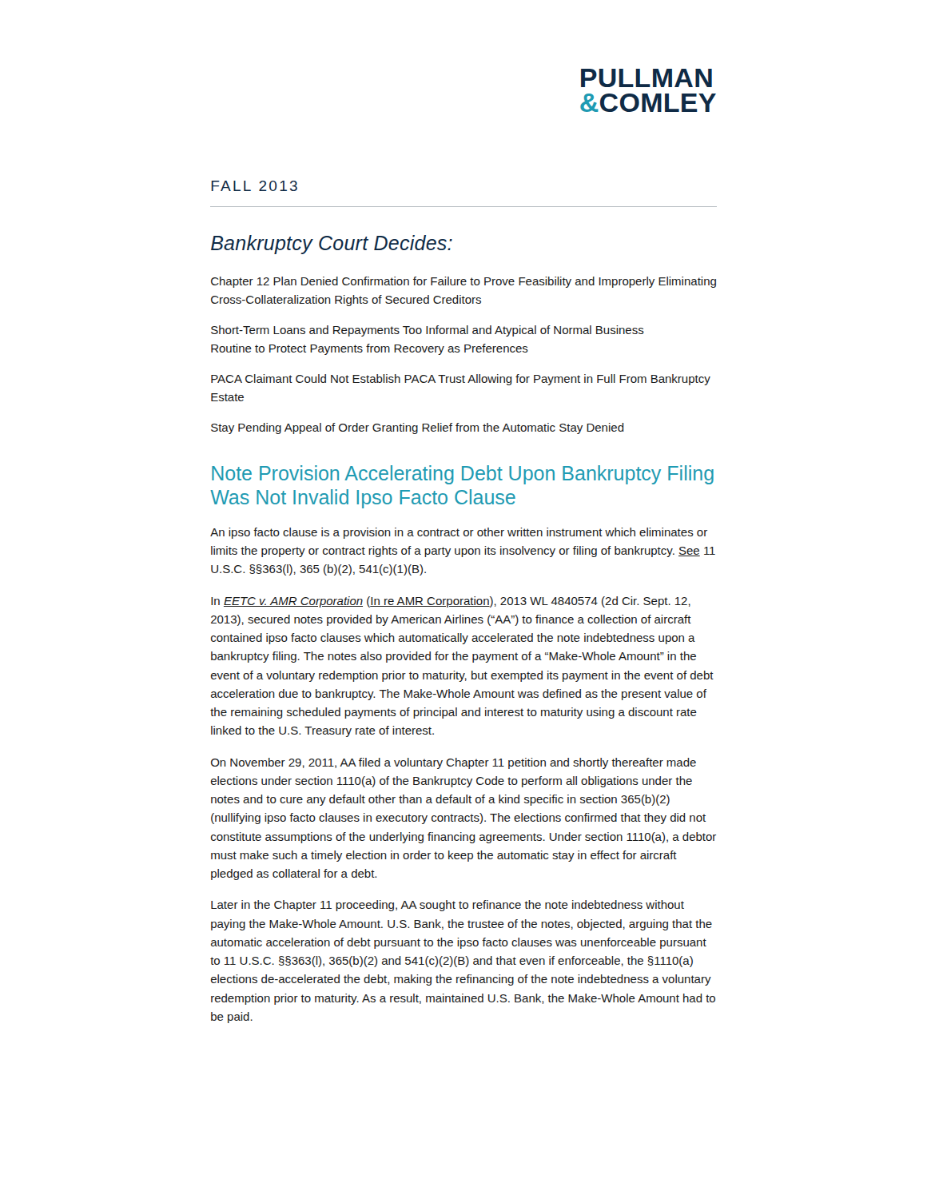PULLMAN
&COMLEY
FALL 2013
Bankruptcy Court Decides:
Chapter 12 Plan Denied Confirmation for Failure to Prove Feasibility and Improperly Eliminating Cross-Collateralization Rights of Secured Creditors
Short-Term Loans and Repayments Too Informal and Atypical of Normal Business
Routine to Protect Payments from Recovery as Preferences
PACA Claimant Could Not Establish PACA Trust Allowing for Payment in Full From Bankruptcy Estate
Stay Pending Appeal of Order Granting Relief from the Automatic Stay Denied
Note Provision Accelerating Debt Upon Bankruptcy Filing Was Not Invalid Ipso Facto Clause
An ipso facto clause is a provision in a contract or other written instrument which eliminates or limits the property or contract rights of a party upon its insolvency or filing of bankruptcy. See 11 U.S.C. §§363(l), 365 (b)(2), 541(c)(1)(B).
In EETC v. AMR Corporation (In re AMR Corporation), 2013 WL 4840574 (2d Cir. Sept. 12, 2013), secured notes provided by American Airlines (“AA”) to finance a collection of aircraft contained ipso facto clauses which automatically accelerated the note indebtedness upon a bankruptcy filing. The notes also provided for the payment of a “Make-Whole Amount” in the event of a voluntary redemption prior to maturity, but exempted its payment in the event of debt acceleration due to bankruptcy. The Make-Whole Amount was defined as the present value of the remaining scheduled payments of principal and interest to maturity using a discount rate linked to the U.S. Treasury rate of interest.
On November 29, 2011, AA filed a voluntary Chapter 11 petition and shortly thereafter made elections under section 1110(a) of the Bankruptcy Code to perform all obligations under the notes and to cure any default other than a default of a kind specific in section 365(b)(2) (nullifying ipso facto clauses in executory contracts). The elections confirmed that they did not constitute assumptions of the underlying financing agreements. Under section 1110(a), a debtor must make such a timely election in order to keep the automatic stay in effect for aircraft pledged as collateral for a debt.
Later in the Chapter 11 proceeding, AA sought to refinance the note indebtedness without paying the Make-Whole Amount. U.S. Bank, the trustee of the notes, objected, arguing that the automatic acceleration of debt pursuant to the ipso facto clauses was unenforceable pursuant to 11 U.S.C. §§363(l), 365(b)(2) and 541(c)(2)(B) and that even if enforceable, the §1110(a) elections de-accelerated the debt, making the refinancing of the note indebtedness a voluntary redemption prior to maturity. As a result, maintained U.S. Bank, the Make-Whole Amount had to be paid.